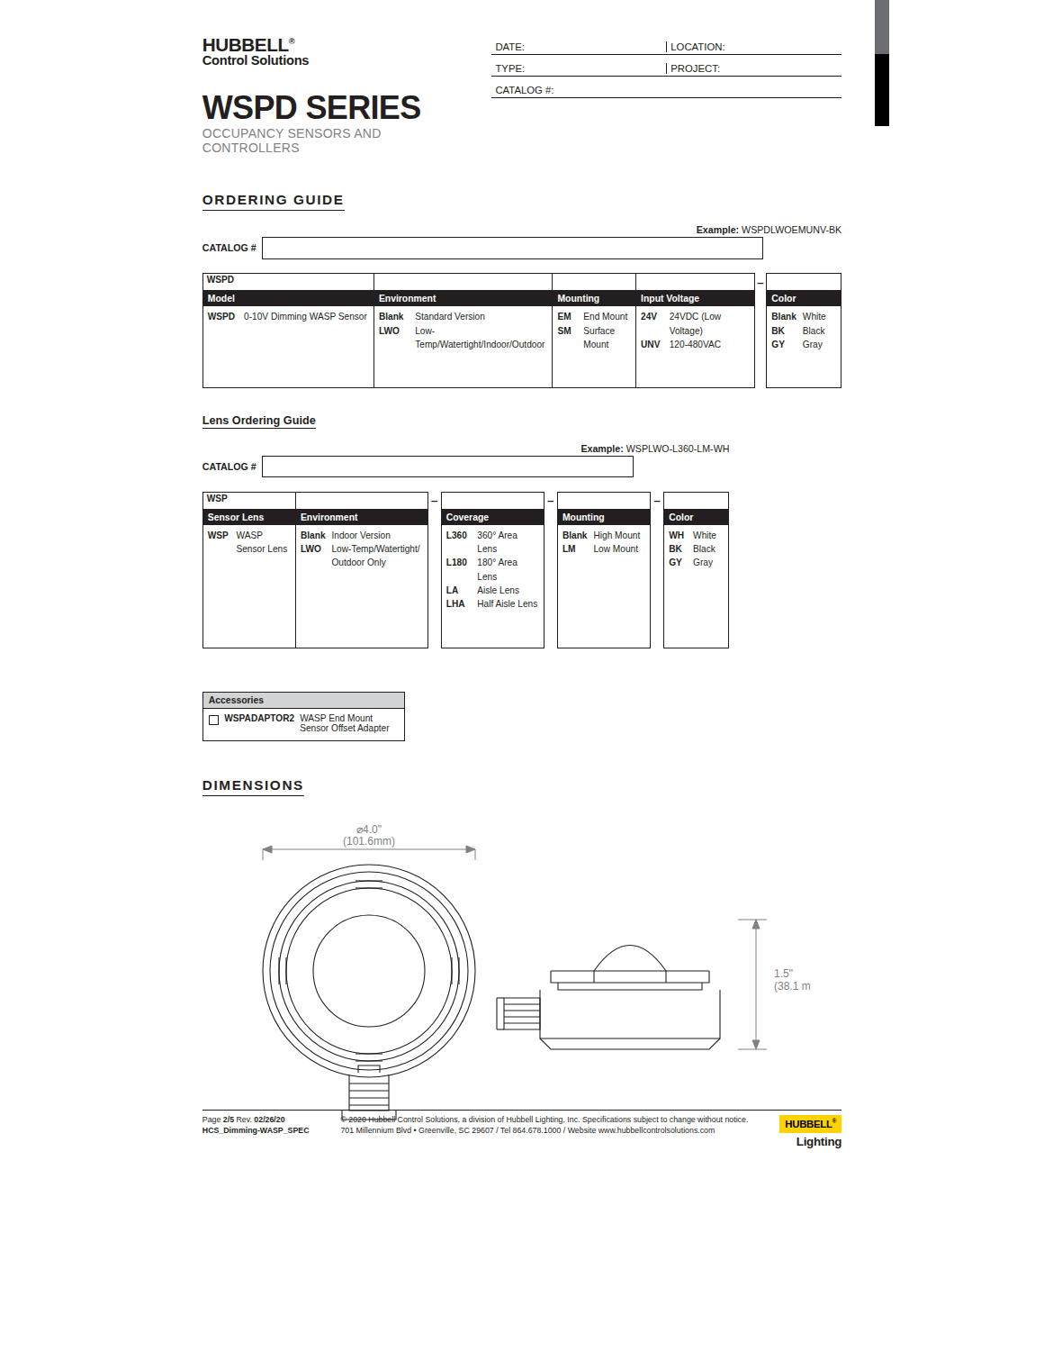HUBBELL®
Control Solutions
WSPD SERIES
OCCUPANCY SENSORS AND CONTROLLERS
DATE:
LOCATION:
TYPE:
PROJECT:
CATALOG #:
ORDERING GUIDE
Example: WSPDLWOEMUNV-BK
CATALOG #
| WSPD | | | | – | |
| Model | Environment | Mounting | Input Voltage | | Color |
| WSPD 0-10V Dimming WASP Sensor | Blank Standard Version LWO Low-Temp/Watertight/Indoor/Outdoor | EM End Mount SM Surface Mount | 24V 24VDC (Low Voltage) UNV 120-480VAC | | Blank White BK Black GY Gray |
Lens Ordering Guide
Example: WSPLWO-L360-LM-WH
CATALOG #
| WSP | | – | | – | | – | |
| Sensor Lens | Environment | | Coverage | | Mounting | | Color |
| WSP WASP Sensor Lens | Blank Indoor Version LWO Low-Temp/Watertight/ Outdoor Only | | L360 360° Area Lens L180 180° Area Lens LA Aisle Lens LHA Half Aisle Lens | | Blank High Mount LM Low Mount | | WH White BK Black GY Gray |
Accessories
WSPADAPTOR2
WASP End Mount
Sensor Offset Adapter
DIMENSIONS
⌀4.0" (101.6mm) 1.5" (38.1 mm)
Page 2/5 Rev. 02/26/20
HCS_Dimming-WASP_SPEC
© 2020 Hubbell Control Solutions, a division of Hubbell Lighting, Inc. Specifications subject to change without notice.
701 Millennium Blvd • Greenville, SC 29607 / Tel 864.678.1000 / Website www.hubbellcontrolsolutions.com
HUBBELL®
Lighting